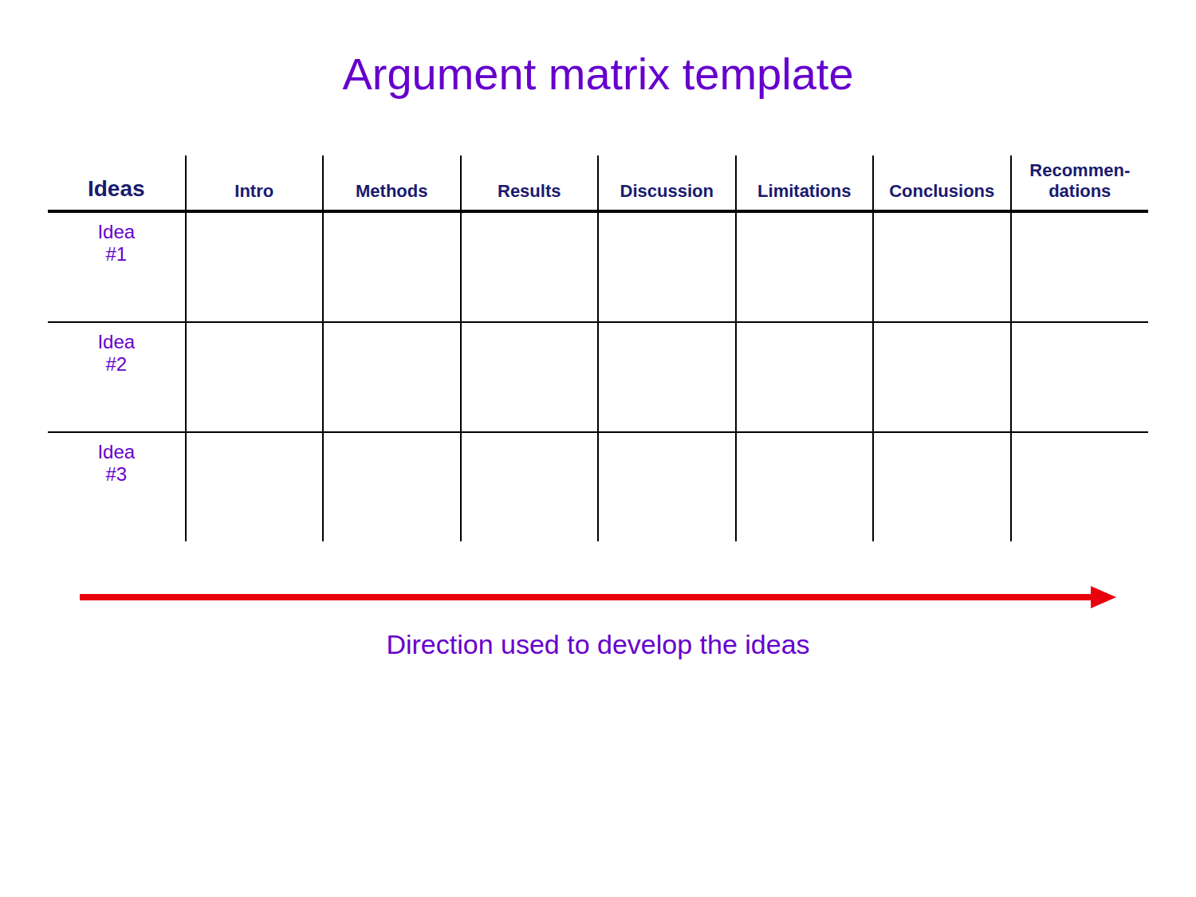Argument matrix template
| Ideas | Intro | Methods | Results | Discussion | Limitations | Conclusions | Recommen- dations |
| --- | --- | --- | --- | --- | --- | --- | --- |
| Idea #1 | | | | | | | |
| Idea #2 | | | | | | | |
| Idea #3 | | | | | | | |
Direction used to develop the ideas